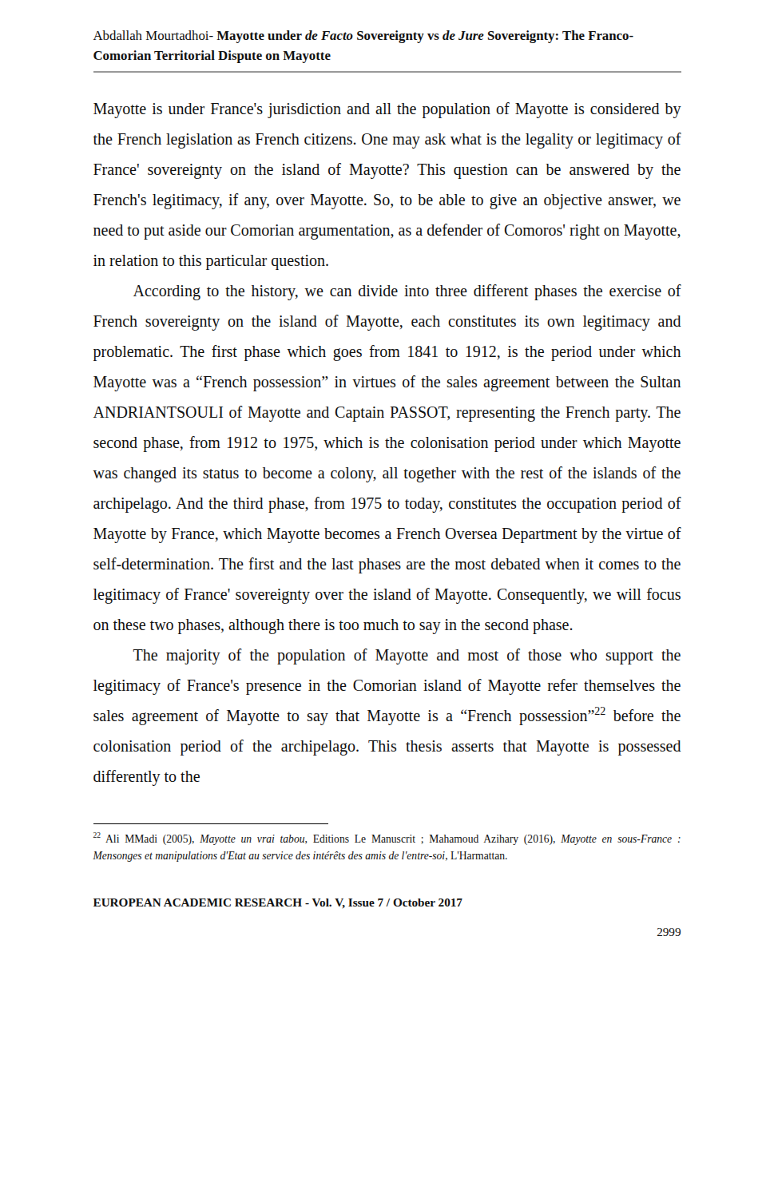Abdallah Mourtadhoi- Mayotte under de Facto Sovereignty vs de Jure Sovereignty: The Franco-Comorian Territorial Dispute on Mayotte
Mayotte is under France's jurisdiction and all the population of Mayotte is considered by the French legislation as French citizens. One may ask what is the legality or legitimacy of France' sovereignty on the island of Mayotte? This question can be answered by the French's legitimacy, if any, over Mayotte. So, to be able to give an objective answer, we need to put aside our Comorian argumentation, as a defender of Comoros' right on Mayotte, in relation to this particular question.
According to the history, we can divide into three different phases the exercise of French sovereignty on the island of Mayotte, each constitutes its own legitimacy and problematic. The first phase which goes from 1841 to 1912, is the period under which Mayotte was a “French possession” in virtues of the sales agreement between the Sultan ANDRIANTSOULI of Mayotte and Captain PASSOT, representing the French party. The second phase, from 1912 to 1975, which is the colonisation period under which Mayotte was changed its status to become a colony, all together with the rest of the islands of the archipelago. And the third phase, from 1975 to today, constitutes the occupation period of Mayotte by France, which Mayotte becomes a French Oversea Department by the virtue of self-determination. The first and the last phases are the most debated when it comes to the legitimacy of France' sovereignty over the island of Mayotte. Consequently, we will focus on these two phases, although there is too much to say in the second phase.
The majority of the population of Mayotte and most of those who support the legitimacy of France's presence in the Comorian island of Mayotte refer themselves the sales agreement of Mayotte to say that Mayotte is a “French possession”22 before the colonisation period of the archipelago. This thesis asserts that Mayotte is possessed differently to the
22 Ali MMadi (2005), Mayotte un vrai tabou, Editions Le Manuscrit ; Mahamoud Azihary (2016), Mayotte en sous-France : Mensonges et manipulations d'Etat au service des intérêts des amis de l'entre-soi, L'Harmattan.
EUROPEAN ACADEMIC RESEARCH - Vol. V, Issue 7 / October 2017 2999